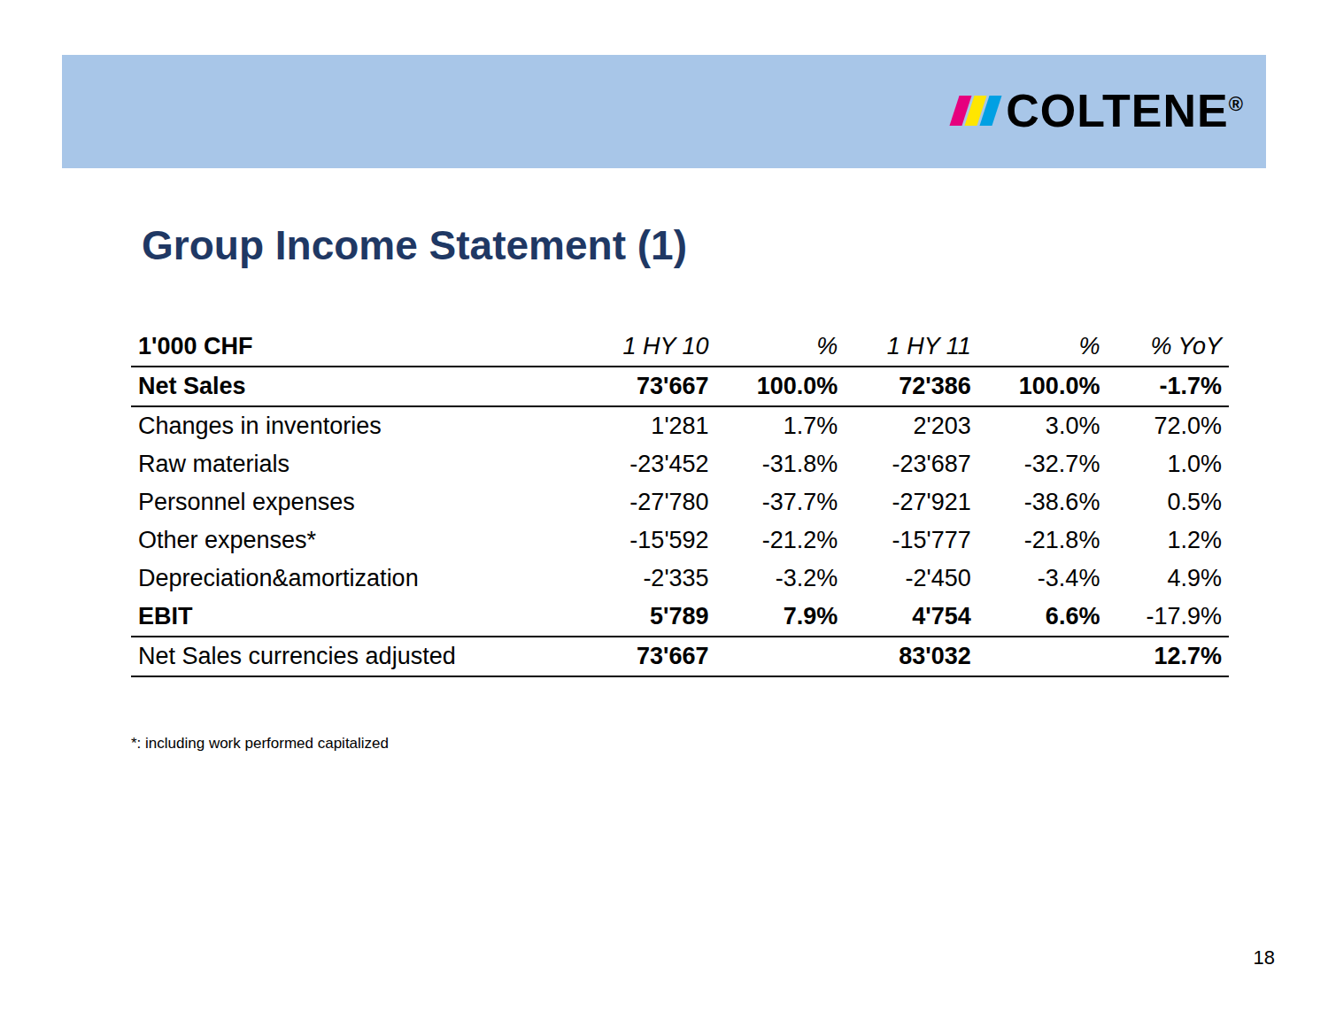COLTENE®
Group Income Statement (1)
| 1'000 CHF | 1 HY 10 | % | 1 HY 11 | % | % YoY |
| --- | --- | --- | --- | --- | --- |
| Net Sales | 73'667 | 100.0% | 72'386 | 100.0% | -1.7% |
| Changes in inventories | 1'281 | 1.7% | 2'203 | 3.0% | 72.0% |
| Raw materials | -23'452 | -31.8% | -23'687 | -32.7% | 1.0% |
| Personnel expenses | -27'780 | -37.7% | -27'921 | -38.6% | 0.5% |
| Other expenses* | -15'592 | -21.2% | -15'777 | -21.8% | 1.2% |
| Depreciation&amortization | -2'335 | -3.2% | -2'450 | -3.4% | 4.9% |
| EBIT | 5'789 | 7.9% | 4'754 | 6.6% | -17.9% |
| Net Sales currencies adjusted | 73'667 | | 83'032 | | 12.7% |
*: including work performed capitalized
18